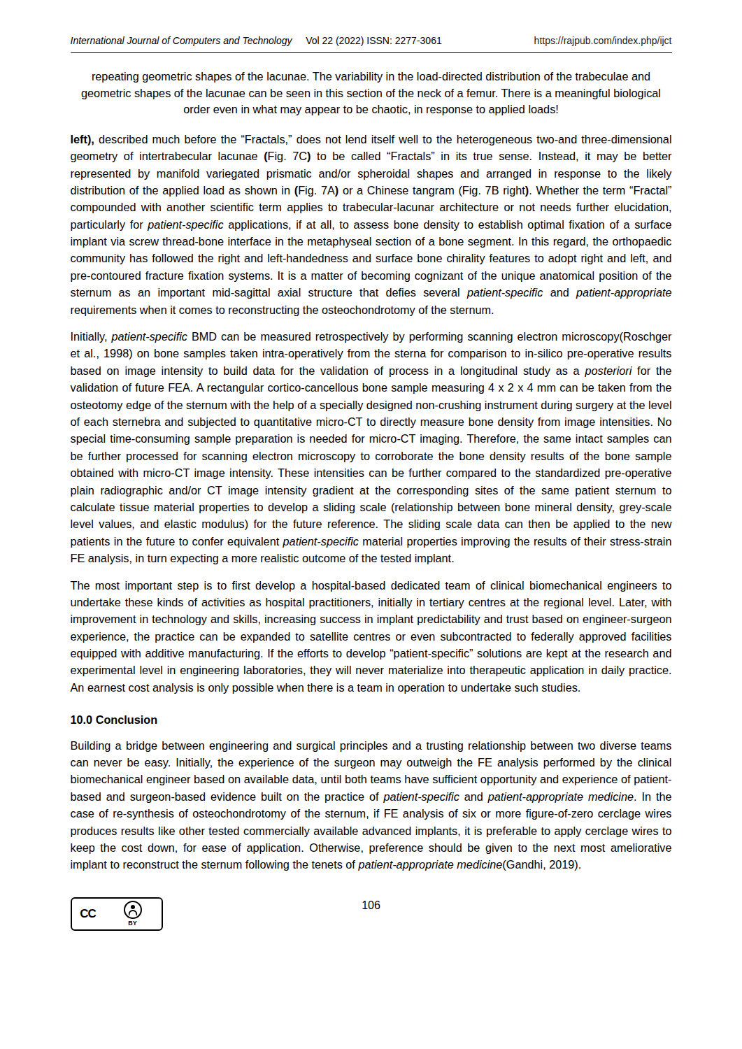International Journal of Computers and Technology Vol 22 (2022) ISSN: 2277-3061 https://rajpub.com/index.php/ijct
repeating geometric shapes of the lacunae. The variability in the load-directed distribution of the trabeculae and geometric shapes of the lacunae can be seen in this section of the neck of a femur. There is a meaningful biological order even in what may appear to be chaotic, in response to applied loads!
left), described much before the “Fractals,” does not lend itself well to the heterogeneous two-and three-dimensional geometry of intertrabecular lacunae (Fig. 7C) to be called “Fractals” in its true sense. Instead, it may be better represented by manifold variegated prismatic and/or spheroidal shapes and arranged in response to the likely distribution of the applied load as shown in (Fig. 7A) or a Chinese tangram (Fig. 7B right). Whether the term “Fractal” compounded with another scientific term applies to trabecular-lacunar architecture or not needs further elucidation, particularly for patient-specific applications, if at all, to assess bone density to establish optimal fixation of a surface implant via screw thread-bone interface in the metaphyseal section of a bone segment. In this regard, the orthopaedic community has followed the right and left-handedness and surface bone chirality features to adopt right and left, and pre-contoured fracture fixation systems. It is a matter of becoming cognizant of the unique anatomical position of the sternum as an important mid-sagittal axial structure that defies several patient-specific and patient-appropriate requirements when it comes to reconstructing the osteochondrotomy of the sternum.
Initially, patient-specific BMD can be measured retrospectively by performing scanning electron microscopy(Roschger et al., 1998) on bone samples taken intra-operatively from the sterna for comparison to in-silico pre-operative results based on image intensity to build data for the validation of process in a longitudinal study as a posteriori for the validation of future FEA. A rectangular cortico-cancellous bone sample measuring 4 x 2 x 4 mm can be taken from the osteotomy edge of the sternum with the help of a specially designed non-crushing instrument during surgery at the level of each sternebra and subjected to quantitative micro-CT to directly measure bone density from image intensities. No special time-consuming sample preparation is needed for micro-CT imaging. Therefore, the same intact samples can be further processed for scanning electron microscopy to corroborate the bone density results of the bone sample obtained with micro-CT image intensity. These intensities can be further compared to the standardized pre-operative plain radiographic and/or CT image intensity gradient at the corresponding sites of the same patient sternum to calculate tissue material properties to develop a sliding scale (relationship between bone mineral density, grey-scale level values, and elastic modulus) for the future reference. The sliding scale data can then be applied to the new patients in the future to confer equivalent patient-specific material properties improving the results of their stress-strain FE analysis, in turn expecting a more realistic outcome of the tested implant.
The most important step is to first develop a hospital-based dedicated team of clinical biomechanical engineers to undertake these kinds of activities as hospital practitioners, initially in tertiary centres at the regional level. Later, with improvement in technology and skills, increasing success in implant predictability and trust based on engineer-surgeon experience, the practice can be expanded to satellite centres or even subcontracted to federally approved facilities equipped with additive manufacturing. If the efforts to develop “patient-specific” solutions are kept at the research and experimental level in engineering laboratories, they will never materialize into therapeutic application in daily practice. An earnest cost analysis is only possible when there is a team in operation to undertake such studies.
10.0 Conclusion
Building a bridge between engineering and surgical principles and a trusting relationship between two diverse teams can never be easy. Initially, the experience of the surgeon may outweigh the FE analysis performed by the clinical biomechanical engineer based on available data, until both teams have sufficient opportunity and experience of patient-based and surgeon-based evidence built on the practice of patient-specific and patient-appropriate medicine. In the case of re-synthesis of osteochondrotomy of the sternum, if FE analysis of six or more figure-of-zero cerclage wires produces results like other tested commercially available advanced implants, it is preferable to apply cerclage wires to keep the cost down, for ease of application. Otherwise, preference should be given to the next most ameliorative implant to reconstruct the sternum following the tenets of patient-appropriate medicine(Gandhi, 2019).
CC
BY
106